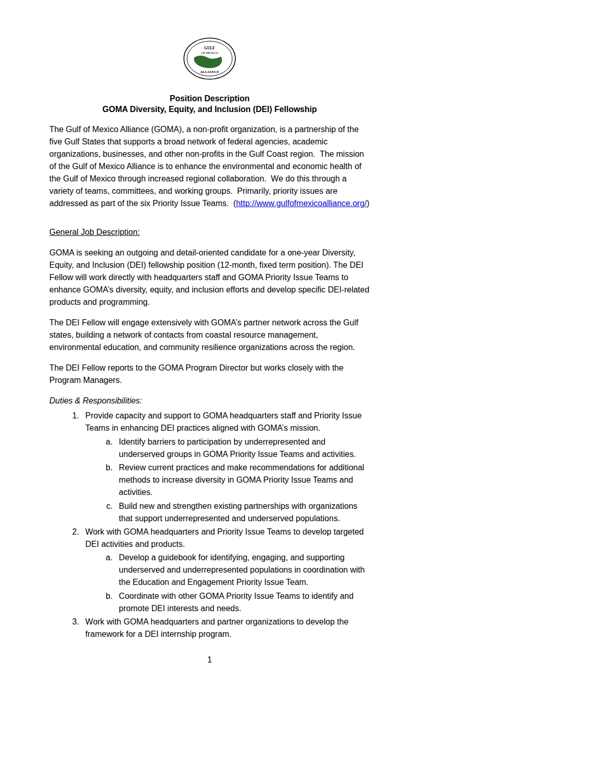GULF OF MEXICO ALLIANCE
Position Description GOMA Diversity, Equity, and Inclusion (DEI) Fellowship
The Gulf of Mexico Alliance (GOMA), a non-profit organization, is a partnership of the five Gulf States that supports a broad network of federal agencies, academic organizations, businesses, and other non-profits in the Gulf Coast region. The mission of the Gulf of Mexico Alliance is to enhance the environmental and economic health of the Gulf of Mexico through increased regional collaboration. We do this through a variety of teams, committees, and working groups. Primarily, priority issues are addressed as part of the six Priority Issue Teams. (http://www.gulfofmexicoalliance.org/)
General Job Description:
GOMA is seeking an outgoing and detail-oriented candidate for a one-year Diversity, Equity, and Inclusion (DEI) fellowship position (12-month, fixed term position). The DEI Fellow will work directly with headquarters staff and GOMA Priority Issue Teams to enhance GOMA’s diversity, equity, and inclusion efforts and develop specific DEI-related products and programming.
The DEI Fellow will engage extensively with GOMA’s partner network across the Gulf states, building a network of contacts from coastal resource management, environmental education, and community resilience organizations across the region.
The DEI Fellow reports to the GOMA Program Director but works closely with the Program Managers.
Duties & Responsibilities:
Provide capacity and support to GOMA headquarters staff and Priority Issue Teams in enhancing DEI practices aligned with GOMA’s mission.
Identify barriers to participation by underrepresented and underserved groups in GOMA Priority Issue Teams and activities.
Review current practices and make recommendations for additional methods to increase diversity in GOMA Priority Issue Teams and activities.
Build new and strengthen existing partnerships with organizations that support underrepresented and underserved populations.
Work with GOMA headquarters and Priority Issue Teams to develop targeted DEI activities and products.
Develop a guidebook for identifying, engaging, and supporting underserved and underrepresented populations in coordination with the Education and Engagement Priority Issue Team.
Coordinate with other GOMA Priority Issue Teams to identify and promote DEI interests and needs.
Work with GOMA headquarters and partner organizations to develop the framework for a DEI internship program.
1